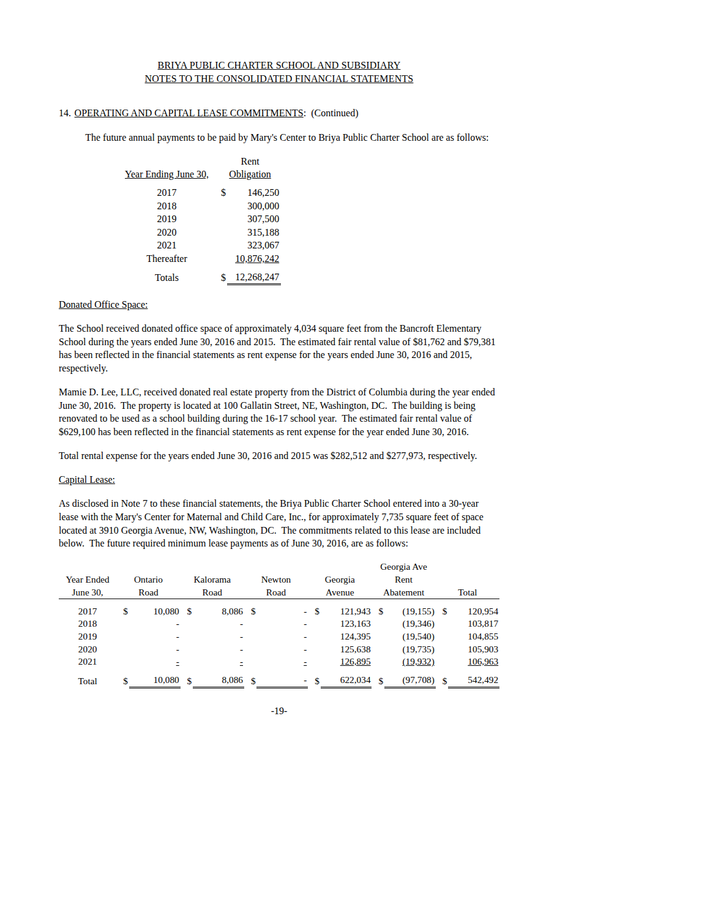BRIYA PUBLIC CHARTER SCHOOL AND SUBSIDIARY
NOTES TO THE CONSOLIDATED FINANCIAL STATEMENTS
14. OPERATING AND CAPITAL LEASE COMMITMENTS: (Continued)
The future annual payments to be paid by Mary's Center to Briya Public Charter School are as follows:
| | Rent |
| Year Ending June 30, | Obligation |
| 2017 | $ | 146,250 |
| 2018 | | 300,000 |
| 2019 | | 307,500 |
| 2020 | | 315,188 |
| 2021 | | 323,067 |
| Thereafter | | 10,876,242 |
| Totals | $ | 12,268,247 |
Donated Office Space:
The School received donated office space of approximately 4,034 square feet from the Bancroft Elementary School during the years ended June 30, 2016 and 2015. The estimated fair rental value of $81,762 and $79,381 has been reflected in the financial statements as rent expense for the years ended June 30, 2016 and 2015, respectively.
Mamie D. Lee, LLC, received donated real estate property from the District of Columbia during the year ended June 30, 2016. The property is located at 100 Gallatin Street, NE, Washington, DC. The building is being renovated to be used as a school building during the 16-17 school year. The estimated fair rental value of $629,100 has been reflected in the financial statements as rent expense for the year ended June 30, 2016.
Total rental expense for the years ended June 30, 2016 and 2015 was $282,512 and $277,973, respectively.
Capital Lease:
As disclosed in Note 7 to these financial statements, the Briya Public Charter School entered into a 30-year lease with the Mary's Center for Maternal and Child Care, Inc., for approximately 7,735 square feet of space located at 3910 Georgia Avenue, NW, Washington, DC. The commitments related to this lease are included below. The future required minimum lease payments as of June 30, 2016, are as follows:
| | | | | | Georgia Ave | |
| --- | --- | --- | --- | --- | --- | --- |
| Year Ended | Ontario | Kalorama | Newton | Georgia | Rent | |
| June 30, | Road | Road | Road | Avenue | Abatement | Total |
| 2017 | $ | 10,080 | $ | 8,086 | $ | - | $ | 121,943 | $ | (19,155) | $ | 120,954 |
| 2018 | | - | | - | | - | | 123,163 | | (19,346) | | 103,817 |
| 2019 | | - | | - | | - | | 124,395 | | (19,540) | | 104,855 |
| 2020 | | - | | - | | - | | 125,638 | | (19,735) | | 105,903 |
| 2021 | | - | | - | | - | | 126,895 | | (19,932) | | 106,963 |
| Total | $ | 10,080 | $ | 8,086 | $ | - | $ | 622,034 | $ | (97,708) | $ | 542,492 |
-19-